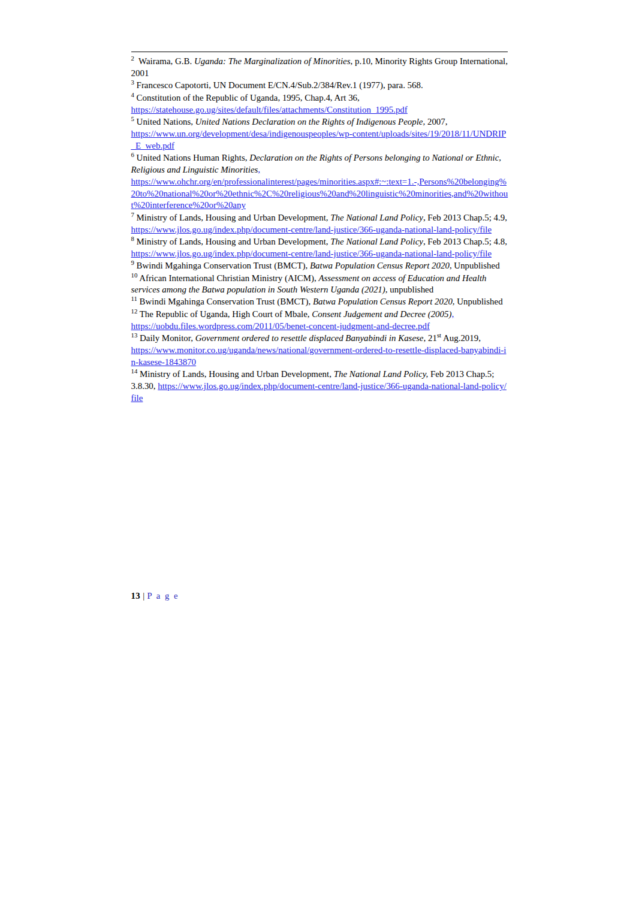2 Wairama, G.B. Uganda: The Marginalization of Minorities, p.10, Minority Rights Group International, 2001
3 Francesco Capotorti, UN Document E/CN.4/Sub.2/384/Rev.1 (1977), para. 568.
4 Constitution of the Republic of Uganda, 1995, Chap.4, Art 36,
https://statehouse.go.ug/sites/default/files/attachments/Constitution_1995.pdf
5 United Nations, United Nations Declaration on the Rights of Indigenous People, 2007,
https://www.un.org/development/desa/indigenouspeoples/wp-content/uploads/sites/19/2018/11/UNDRIP_E_web.pdf
6 United Nations Human Rights, Declaration on the Rights of Persons belonging to National or Ethnic, Religious and Linguistic Minorities,
https://www.ohchr.org/en/professionalinterest/pages/minorities.aspx#:~:text=1.-,Persons%20belonging%20to%20national%20or%20ethnic%2C%20religious%20and%20linguistic%20minorities,and%20without%20interference%20or%20any
7 Ministry of Lands, Housing and Urban Development, The National Land Policy, Feb 2013 Chap.5; 4.9,
https://www.jlos.go.ug/index.php/document-centre/land-justice/366-uganda-national-land-policy/file
8 Ministry of Lands, Housing and Urban Development, The National Land Policy, Feb 2013 Chap.5; 4.8,
https://www.jlos.go.ug/index.php/document-centre/land-justice/366-uganda-national-land-policy/file
9 Bwindi Mgahinga Conservation Trust (BMCT), Batwa Population Census Report 2020, Unpublished
10 African International Christian Ministry (AICM), Assessment on access of Education and Health services among the Batwa population in South Western Uganda (2021), unpublished
11 Bwindi Mgahinga Conservation Trust (BMCT), Batwa Population Census Report 2020, Unpublished
12 The Republic of Uganda, High Court of Mbale, Consent Judgement and Decree (2005),
https://uobdu.files.wordpress.com/2011/05/benet-concent-judgment-and-decree.pdf
13 Daily Monitor, Government ordered to resettle displaced Banyabindi in Kasese, 21st Aug.2019,
https://www.monitor.co.ug/uganda/news/national/government-ordered-to-resettle-displaced-banyabindi-in-kasese-1843870
14 Ministry of Lands, Housing and Urban Development, The National Land Policy, Feb 2013 Chap.5; 3.8.30, https://www.jlos.go.ug/index.php/document-centre/land-justice/366-uganda-national-land-policy/file
13|P a g e